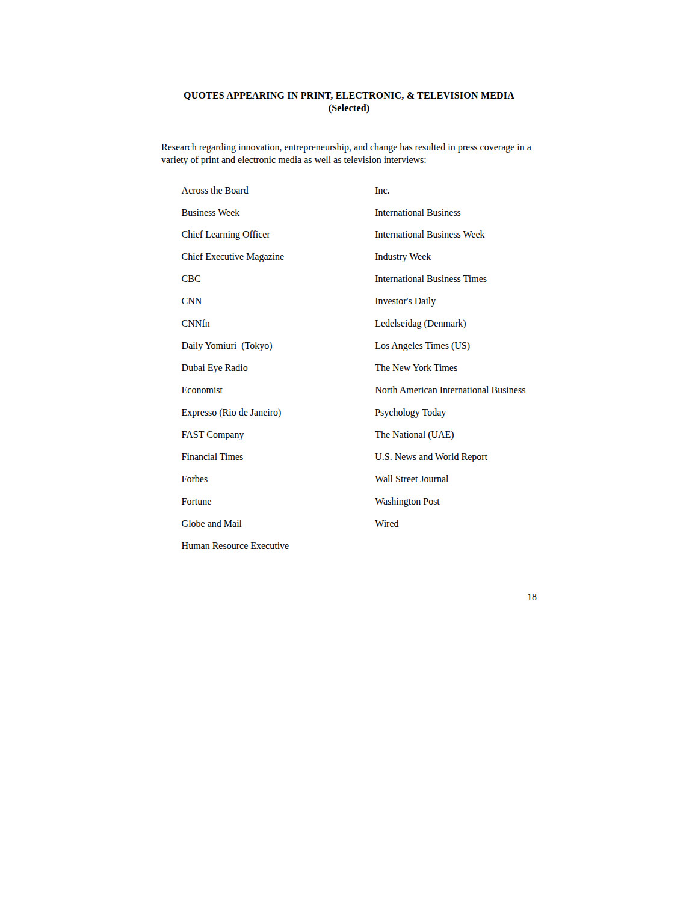Quotes Appearing in Print, Electronic, & Television Media (Selected)
Research regarding innovation, entrepreneurship, and change has resulted in press coverage in a variety of print and electronic media as well as television interviews:
Across the Board
Business Week
Chief Learning Officer
Chief Executive Magazine
CBC
CNN
CNNfn
Daily Yomiuri (Tokyo)
Dubai Eye Radio
Economist
Expresso (Rio de Janeiro)
FAST Company
Financial Times
Forbes
Fortune
Globe and Mail
Human Resource Executive
Inc.
International Business
International Business Week
Industry Week
International Business Times
Investor's Daily
Ledelseidag (Denmark)
Los Angeles Times (US)
The New York Times
North American International Business
Psychology Today
The National (UAE)
U.S. News and World Report
Wall Street Journal
Washington Post
Wired
18